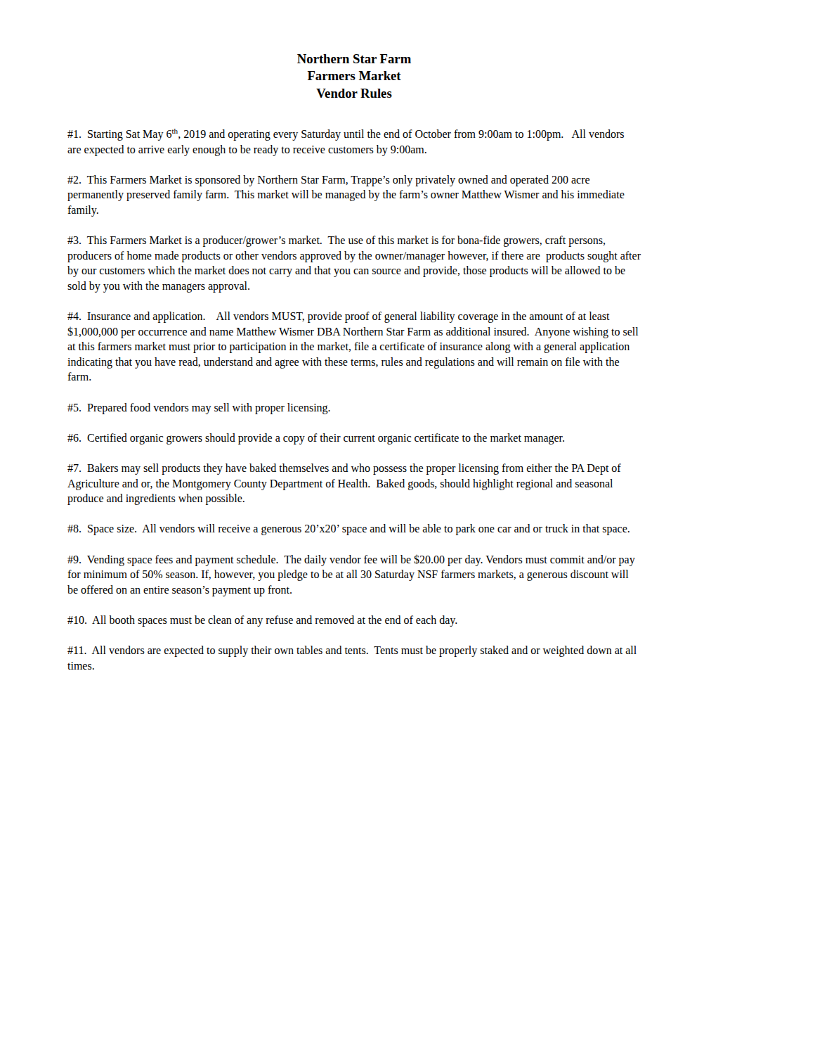Northern Star Farm
Farmers Market
Vendor Rules
#1. Starting Sat May 6th, 2019 and operating every Saturday until the end of October from 9:00am to 1:00pm. All vendors are expected to arrive early enough to be ready to receive customers by 9:00am.
#2. This Farmers Market is sponsored by Northern Star Farm, Trappe’s only privately owned and operated 200 acre permanently preserved family farm. This market will be managed by the farm’s owner Matthew Wismer and his immediate family.
#3. This Farmers Market is a producer/grower’s market. The use of this market is for bona-fide growers, craft persons, producers of home made products or other vendors approved by the owner/manager however, if there are products sought after by our customers which the market does not carry and that you can source and provide, those products will be allowed to be sold by you with the managers approval.
#4. Insurance and application. All vendors MUST, provide proof of general liability coverage in the amount of at least $1,000,000 per occurrence and name Matthew Wismer DBA Northern Star Farm as additional insured. Anyone wishing to sell at this farmers market must prior to participation in the market, file a certificate of insurance along with a general application indicating that you have read, understand and agree with these terms, rules and regulations and will remain on file with the farm.
#5. Prepared food vendors may sell with proper licensing.
#6. Certified organic growers should provide a copy of their current organic certificate to the market manager.
#7. Bakers may sell products they have baked themselves and who possess the proper licensing from either the PA Dept of Agriculture and or, the Montgomery County Department of Health. Baked goods, should highlight regional and seasonal produce and ingredients when possible.
#8. Space size. All vendors will receive a generous 20’x20’ space and will be able to park one car and or truck in that space.
#9. Vending space fees and payment schedule. The daily vendor fee will be $20.00 per day. Vendors must commit and/or pay for minimum of 50% season. If, however, you pledge to be at all 30 Saturday NSF farmers markets, a generous discount will be offered on an entire season’s payment up front.
#10. All booth spaces must be clean of any refuse and removed at the end of each day.
#11. All vendors are expected to supply their own tables and tents. Tents must be properly staked and or weighted down at all times.